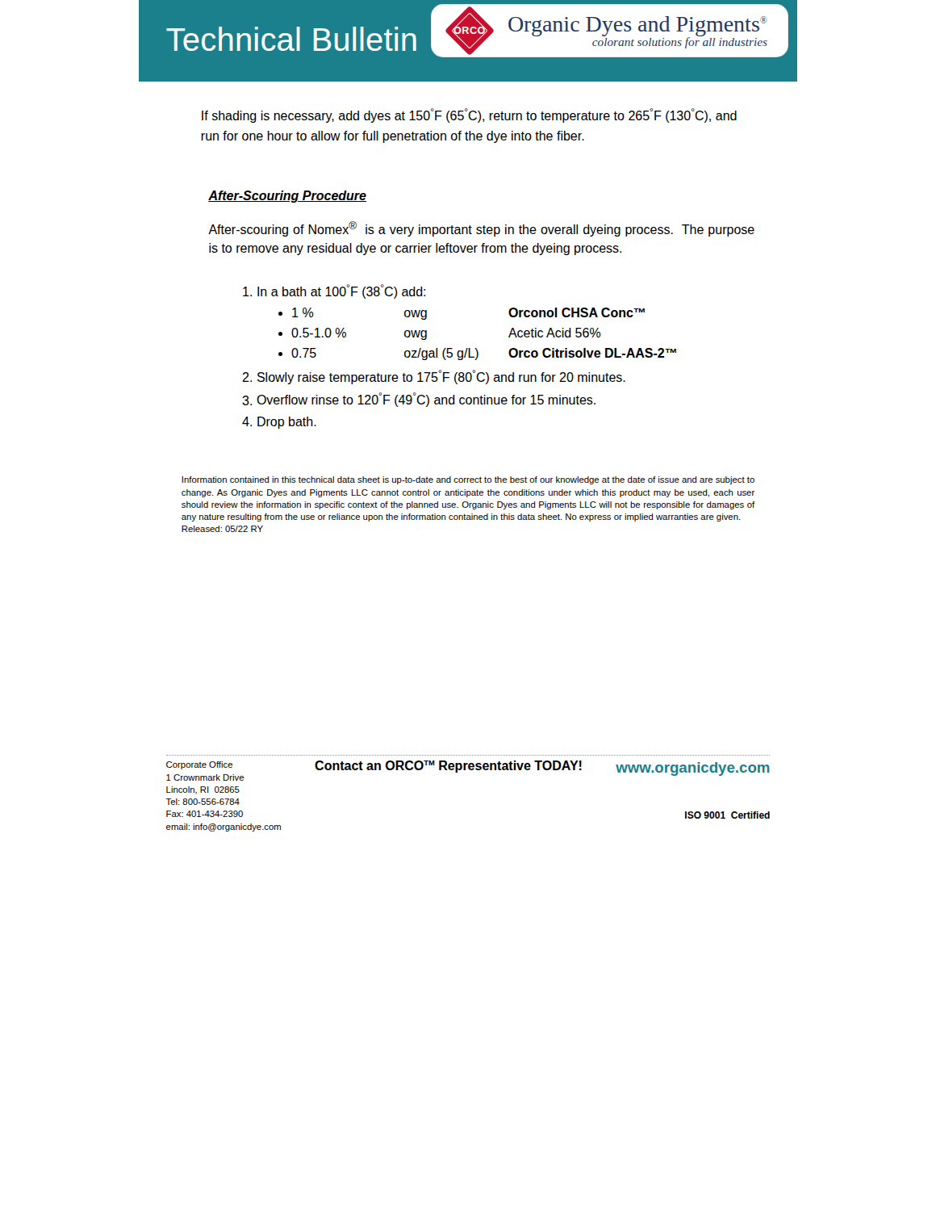Technical Bulletin
ORCO
Organic Dyes and Pigments®
colorant solutions for all industries
If shading is necessary, add dyes at 150°F (65°C), return to temperature to 265°F (130°C), and run for one hour to allow for full penetration of the dye into the fiber.
After-Scouring Procedure
After-scouring of Nomex® is a very important step in the overall dyeing process. The purpose is to remove any residual dye or carrier leftover from the dyeing process.
In a bath at 100°F (38°C) add:
1 % owg Orconol CHSA Conc™
0.5-1.0 % owg Acetic Acid 56%
0.75 oz/gal (5 g/L) Orco Citrisolve DL-AAS-2™
Slowly raise temperature to 175°F (80°C) and run for 20 minutes.
Overflow rinse to 120°F (49°C) and continue for 15 minutes.
Drop bath.
Information contained in this technical data sheet is up-to-date and correct to the best of our knowledge at the date of issue and are subject to change. As Organic Dyes and Pigments LLC cannot control or anticipate the conditions under which this product may be used, each user should review the information in specific context of the planned use. Organic Dyes and Pigments LLC will not be responsible for damages of any nature resulting from the use or reliance upon the information contained in this data sheet. No express or implied warranties are given.
Released: 05/22 RY
Corporate Office
1 Crownmark Drive
Lincoln, RI 02865
Tel: 800-556-6784
Fax: 401-434-2390
email: info@organicdye.com
Contact an ORCOTM Representative TODAY!
www.organicdye.com
ISO 9001 Certified